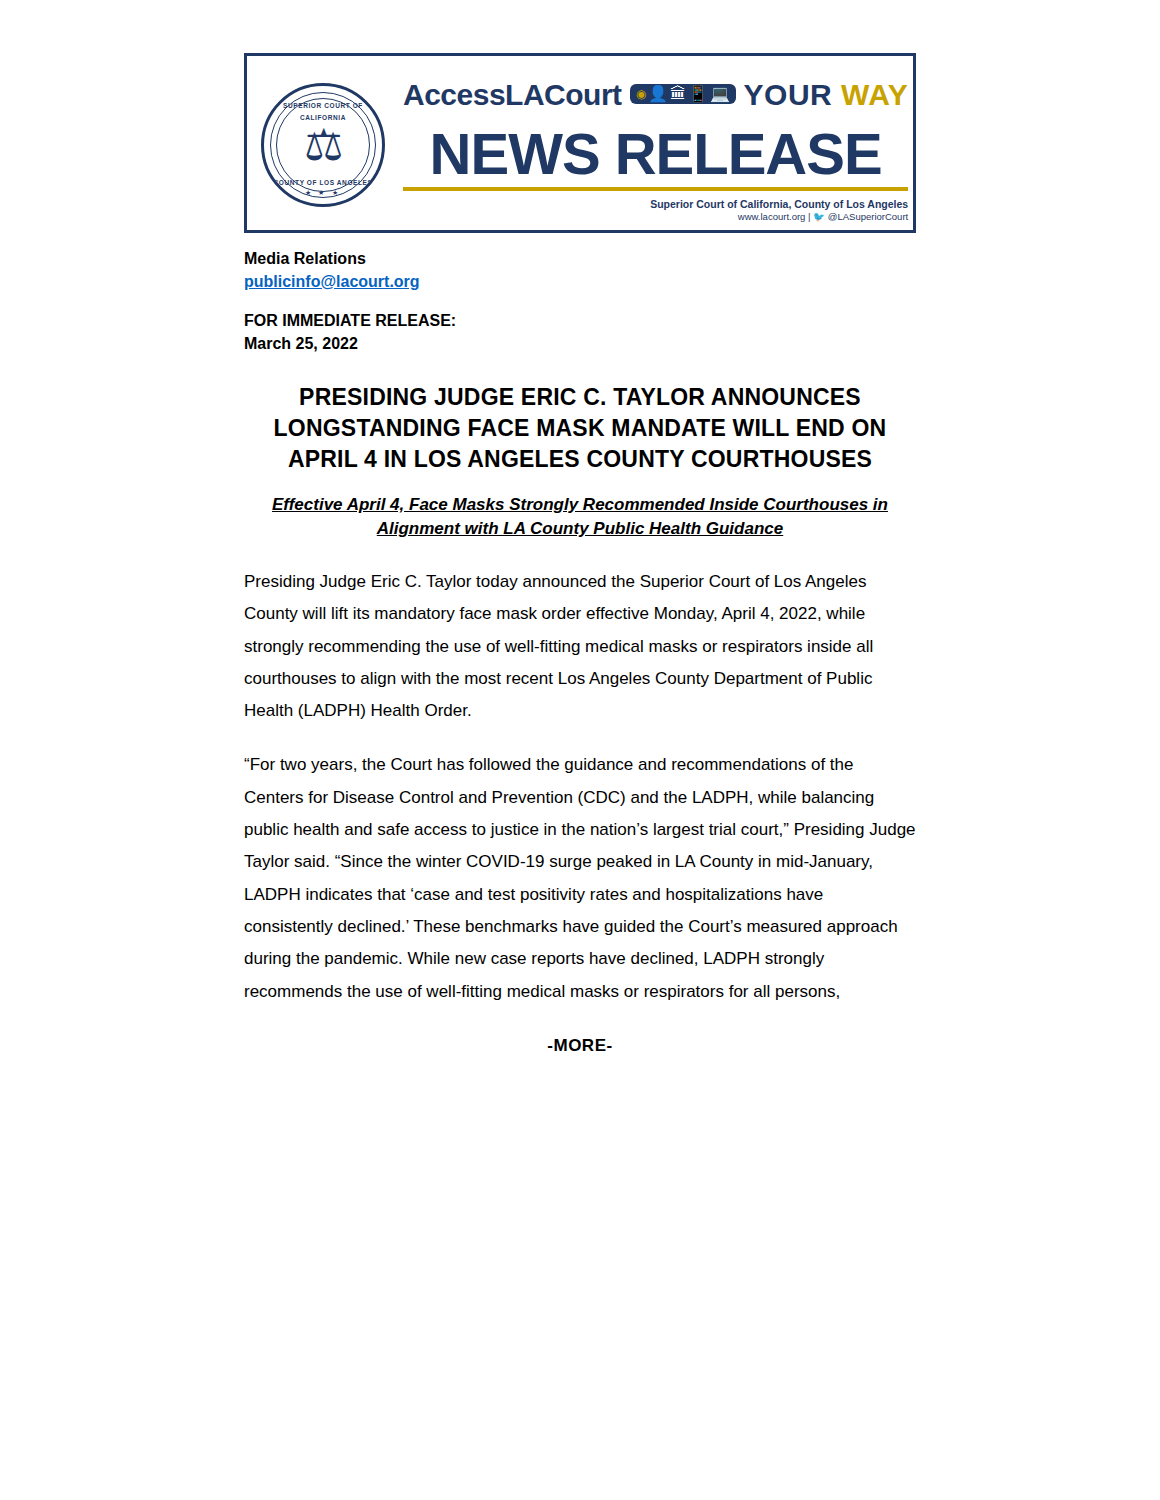Superior Court of California
⚖
County of Los Angeles
★ ★ ★
AccessLACourt ◉ 👤 🏛 📱 💻 YOUR WAY
NEWS RELEASE
Superior Court of California, County of Los Angeles
www.lacourt.org | 🐦 @LASuperiorCourt
Media Relations
publicinfo@lacourt.org
FOR IMMEDIATE RELEASE:
March 25, 2022
PRESIDING JUDGE ERIC C. TAYLOR ANNOUNCES LONGSTANDING FACE MASK MANDATE WILL END ON APRIL 4 IN LOS ANGELES COUNTY COURTHOUSES
Effective April 4, Face Masks Strongly Recommended Inside Courthouses in Alignment with LA County Public Health Guidance
Presiding Judge Eric C. Taylor today announced the Superior Court of Los Angeles County will lift its mandatory face mask order effective Monday, April 4, 2022, while strongly recommending the use of well-fitting medical masks or respirators inside all courthouses to align with the most recent Los Angeles County Department of Public Health (LADPH) Health Order.
“For two years, the Court has followed the guidance and recommendations of the Centers for Disease Control and Prevention (CDC) and the LADPH, while balancing public health and safe access to justice in the nation’s largest trial court,” Presiding Judge Taylor said. “Since the winter COVID-19 surge peaked in LA County in mid-January, LADPH indicates that ‘case and test positivity rates and hospitalizations have consistently declined.’ These benchmarks have guided the Court’s measured approach during the pandemic. While new case reports have declined, LADPH strongly recommends the use of well-fitting medical masks or respirators for all persons,
-MORE-